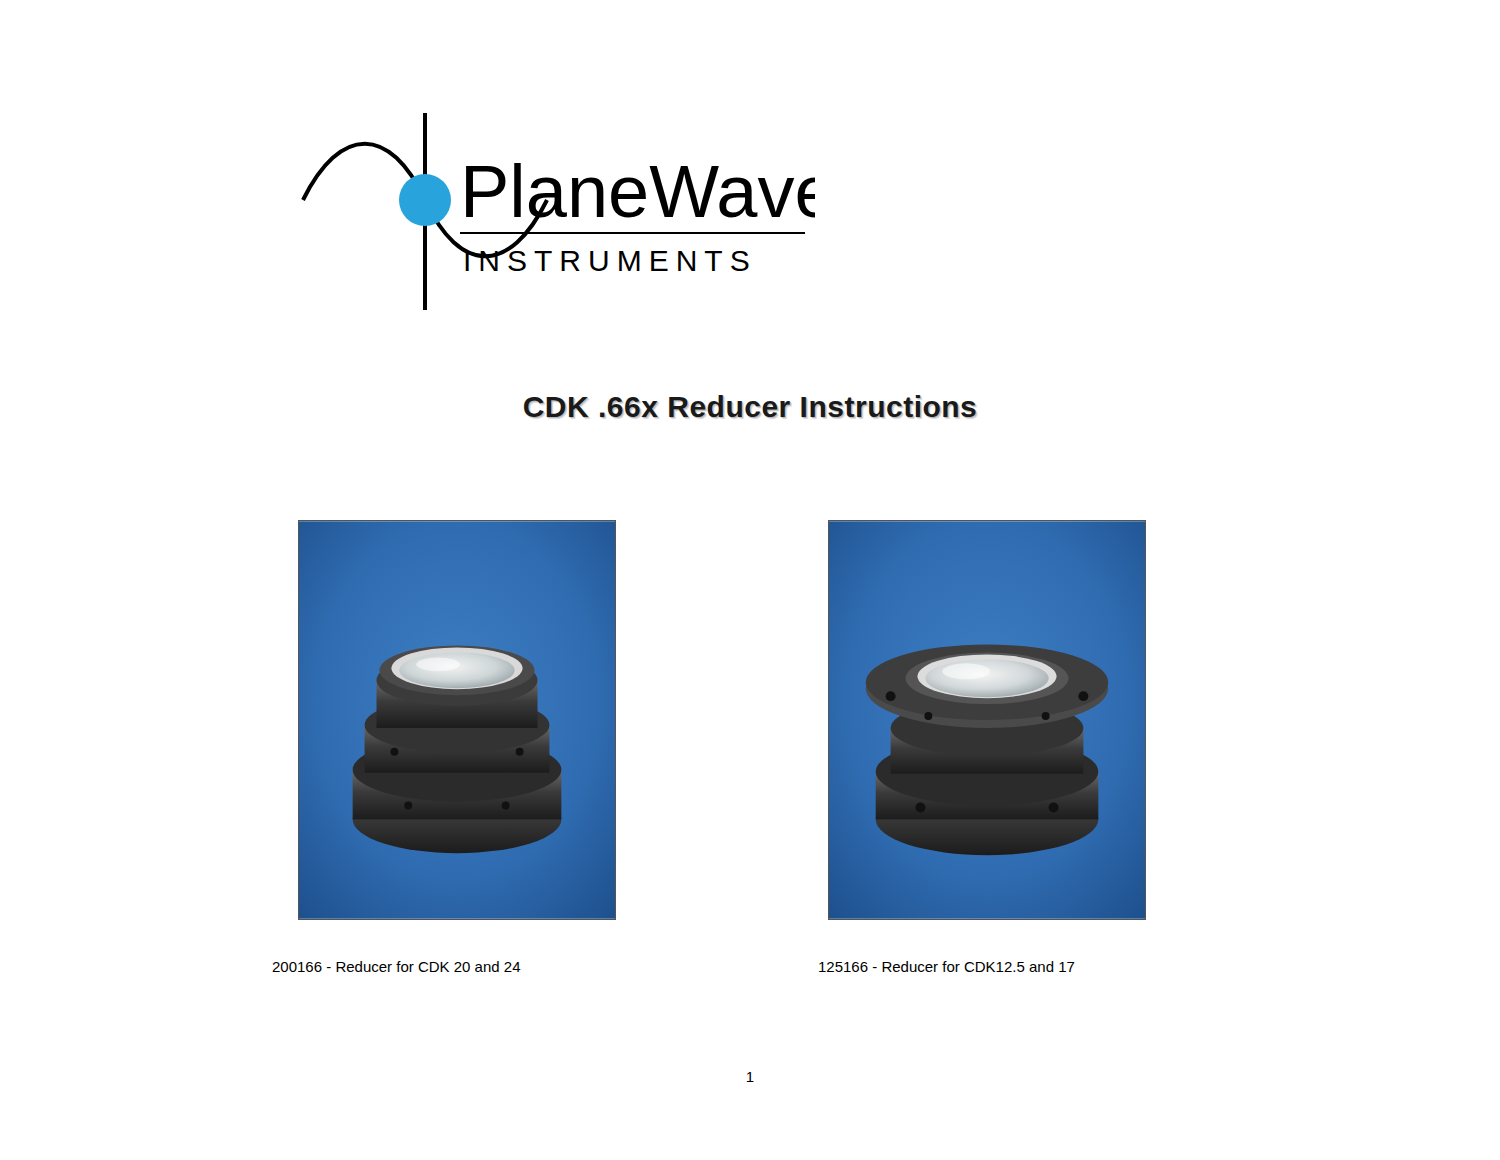PlaneWave INSTRUMENTS
CDK .66x Reducer Instructions
200166 - Reducer for CDK 20 and 24
125166 - Reducer for CDK12.5 and 17
1